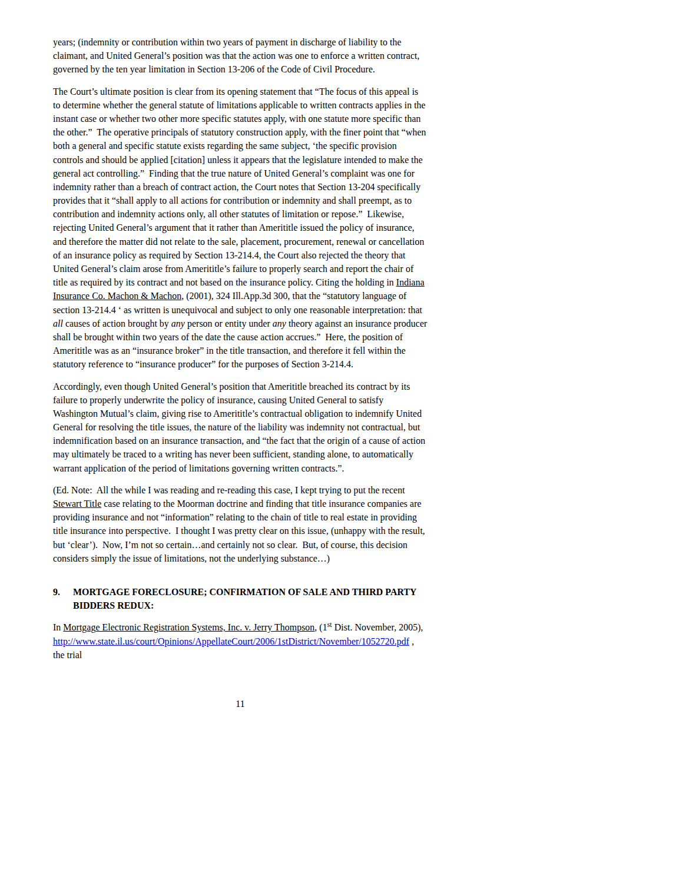years; (indemnity or contribution within two years of payment in discharge of liability to the claimant, and United General’s position was that the action was one to enforce a written contract, governed by the ten year limitation in Section 13-206 of the Code of Civil Procedure.
The Court’s ultimate position is clear from its opening statement that “The focus of this appeal is to determine whether the general statute of limitations applicable to written contracts applies in the instant case or whether two other more specific statutes apply, with one statute more specific than the other.” The operative principals of statutory construction apply, with the finer point that “when both a general and specific statute exists regarding the same subject, ‘the specific provision controls and should be applied [citation] unless it appears that the legislature intended to make the general act controlling.” Finding that the true nature of United General’s complaint was one for indemnity rather than a breach of contract action, the Court notes that Section 13-204 specifically provides that it “shall apply to all actions for contribution or indemnity and shall preempt, as to contribution and indemnity actions only, all other statutes of limitation or repose.” Likewise, rejecting United General’s argument that it rather than Amerititle issued the policy of insurance, and therefore the matter did not relate to the sale, placement, procurement, renewal or cancellation of an insurance policy as required by Section 13-214.4, the Court also rejected the theory that United General’s claim arose from Amerititle’s failure to properly search and report the chair of title as required by its contract and not based on the insurance policy. Citing the holding in Indiana Insurance Co. Machon & Machon, (2001), 324 Ill.App.3d 300, that the “statutory language of section 13-214.4 ‘ as written is unequivocal and subject to only one reasonable interpretation: that all causes of action brought by any person or entity under any theory against an insurance producer shall be brought within two years of the date the cause action accrues.” Here, the position of Amerititle was as an “insurance broker” in the title transaction, and therefore it fell within the statutory reference to “insurance producer” for the purposes of Section 3-214.4.
Accordingly, even though United General’s position that Amerititle breached its contract by its failure to properly underwrite the policy of insurance, causing United General to satisfy Washington Mutual’s claim, giving rise to Amerititle’s contractual obligation to indemnify United General for resolving the title issues, the nature of the liability was indemnity not contractual, but indemnification based on an insurance transaction, and “the fact that the origin of a cause of action may ultimately be traced to a writing has never been sufficient, standing alone, to automatically warrant application of the period of limitations governing written contracts.”.
(Ed. Note: All the while I was reading and re-reading this case, I kept trying to put the recent Stewart Title case relating to the Moorman doctrine and finding that title insurance companies are providing insurance and not “information” relating to the chain of title to real estate in providing title insurance into perspective. I thought I was pretty clear on this issue, (unhappy with the result, but ‘clear’). Now, I’m not so certain…and certainly not so clear. But, of course, this decision considers simply the issue of limitations, not the underlying substance…)
9. Mortgage Foreclosure; Confirmation of Sale and Third Party Bidders Redux:
In Mortgage Electronic Registration Systems, Inc. v. Jerry Thompson, (1st Dist. November, 2005), http://www.state.il.us/court/Opinions/AppellateCourt/2006/1stDistrict/November/1052720.pdf , the trial
11